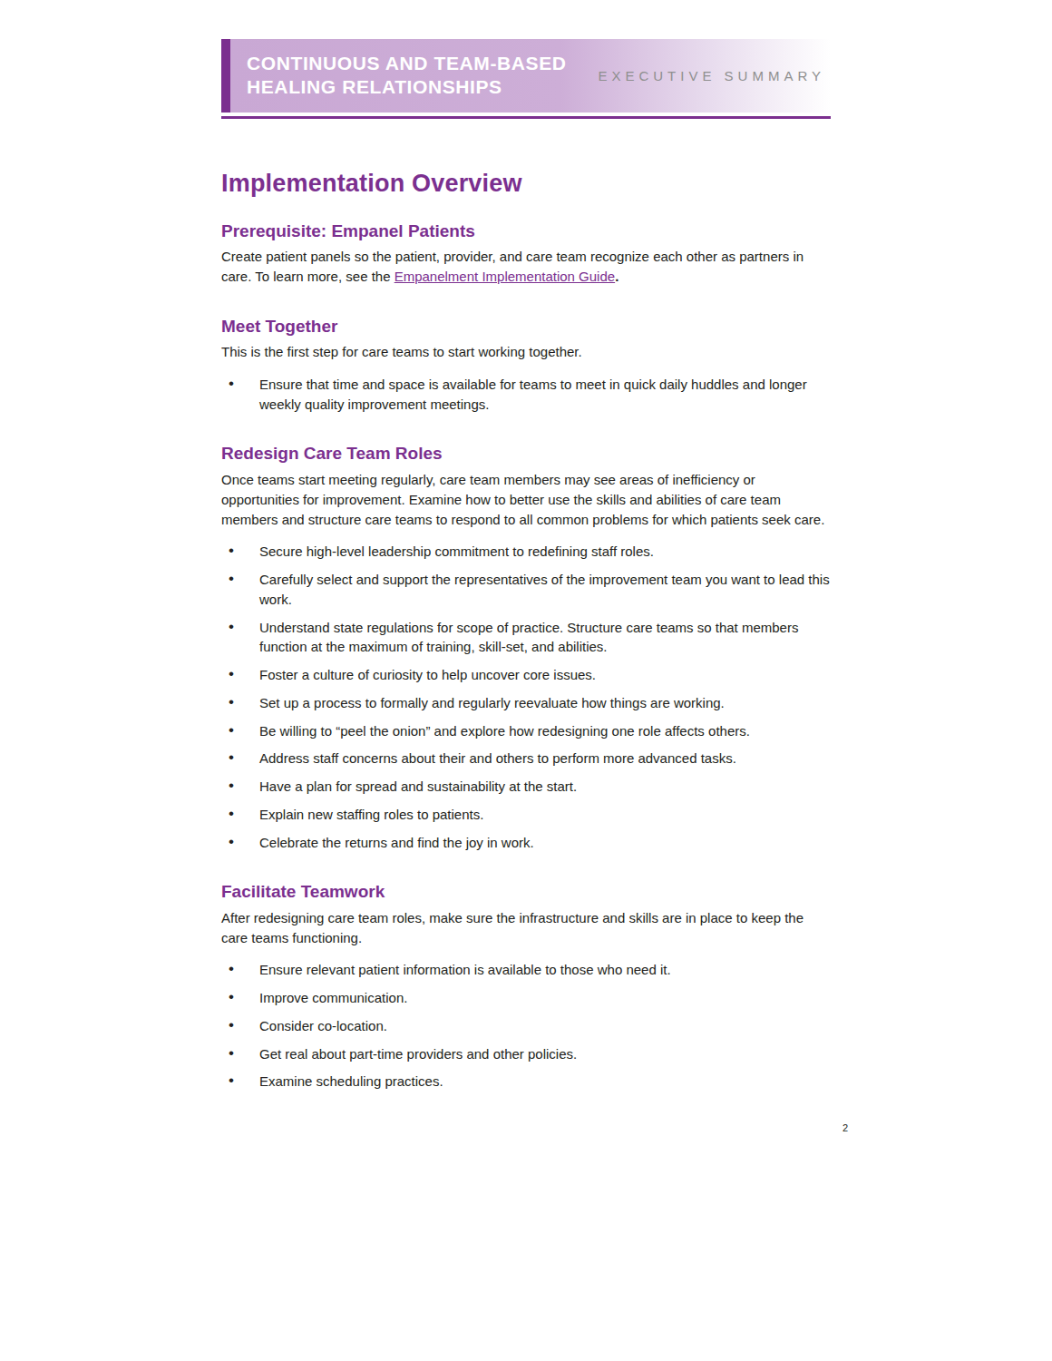Continuous and Team-Based
Healing Relationships
Executive Summary
Implementation Overview
Prerequisite: Empanel Patients
Create patient panels so the patient, provider, and care team recognize each other as partners in care. To learn more, see the Empanelment Implementation Guide.
Meet Together
This is the first step for care teams to start working together.
Ensure that time and space is available for teams to meet in quick daily huddles and longer weekly quality improvement meetings.
Redesign Care Team Roles
Once teams start meeting regularly, care team members may see areas of inefficiency or opportunities for improvement. Examine how to better use the skills and abilities of care team members and structure care teams to respond to all common problems for which patients seek care.
Secure high-level leadership commitment to redefining staff roles.
Carefully select and support the representatives of the improvement team you want to lead this work.
Understand state regulations for scope of practice. Structure care teams so that members function at the maximum of training, skill-set, and abilities.
Foster a culture of curiosity to help uncover core issues.
Set up a process to formally and regularly reevaluate how things are working.
Be willing to “peel the onion” and explore how redesigning one role affects others.
Address staff concerns about their and others to perform more advanced tasks.
Have a plan for spread and sustainability at the start.
Explain new staffing roles to patients.
Celebrate the returns and find the joy in work.
Facilitate Teamwork
After redesigning care team roles, make sure the infrastructure and skills are in place to keep the care teams functioning.
Ensure relevant patient information is available to those who need it.
Improve communication.
Consider co-location.
Get real about part-time providers and other policies.
Examine scheduling practices.
2